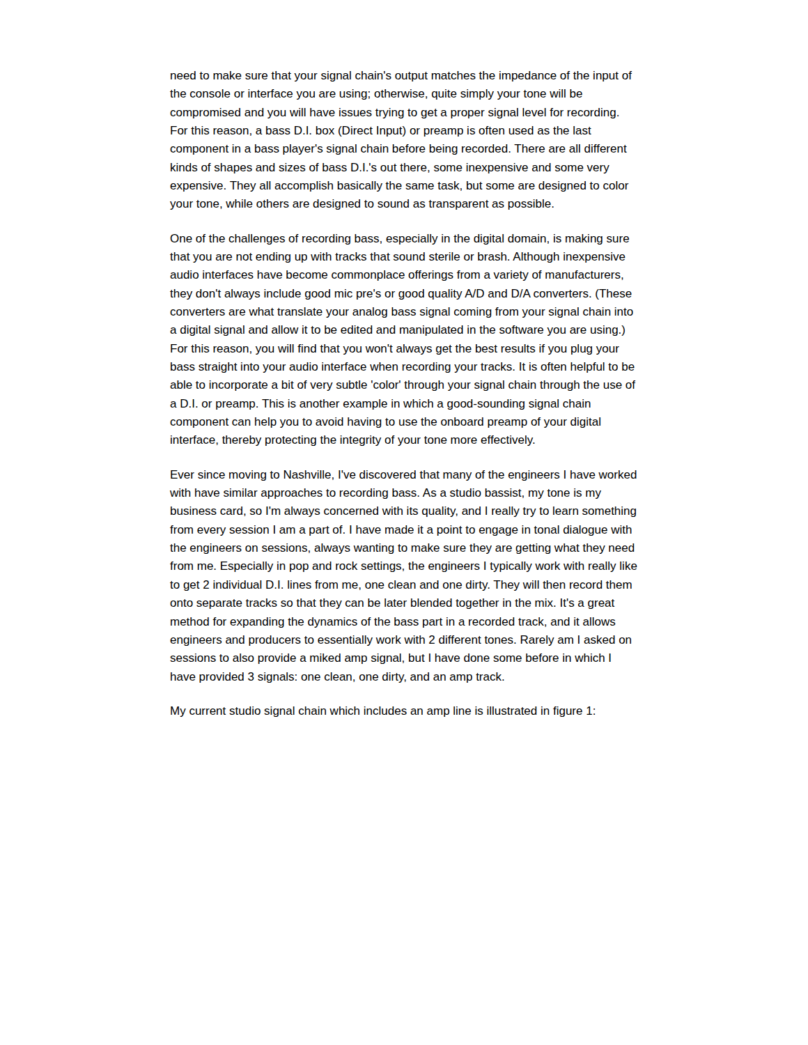need to make sure that your signal chain's output matches the impedance of the input of the console or interface you are using; otherwise, quite simply your tone will be compromised and you will have issues trying to get a proper signal level for recording. For this reason, a bass D.I. box (Direct Input) or preamp is often used as the last component in a bass player's signal chain before being recorded. There are all different kinds of shapes and sizes of bass D.I.'s out there, some inexpensive and some very expensive. They all accomplish basically the same task, but some are designed to color your tone, while others are designed to sound as transparent as possible.
One of the challenges of recording bass, especially in the digital domain, is making sure that you are not ending up with tracks that sound sterile or brash. Although inexpensive audio interfaces have become commonplace offerings from a variety of manufacturers, they don't always include good mic pre's or good quality A/D and D/A converters. (These converters are what translate your analog bass signal coming from your signal chain into a digital signal and allow it to be edited and manipulated in the software you are using.) For this reason, you will find that you won't always get the best results if you plug your bass straight into your audio interface when recording your tracks. It is often helpful to be able to incorporate a bit of very subtle 'color' through your signal chain through the use of a D.I. or preamp. This is another example in which a good-sounding signal chain component can help you to avoid having to use the onboard preamp of your digital interface, thereby protecting the integrity of your tone more effectively.
Ever since moving to Nashville, I've discovered that many of the engineers I have worked with have similar approaches to recording bass. As a studio bassist, my tone is my business card, so I'm always concerned with its quality, and I really try to learn something from every session I am a part of. I have made it a point to engage in tonal dialogue with the engineers on sessions, always wanting to make sure they are getting what they need from me. Especially in pop and rock settings, the engineers I typically work with really like to get 2 individual D.I. lines from me, one clean and one dirty. They will then record them onto separate tracks so that they can be later blended together in the mix. It's a great method for expanding the dynamics of the bass part in a recorded track, and it allows engineers and producers to essentially work with 2 different tones. Rarely am I asked on sessions to also provide a miked amp signal, but I have done some before in which I have provided 3 signals: one clean, one dirty, and an amp track.
My current studio signal chain which includes an amp line is illustrated in figure 1: